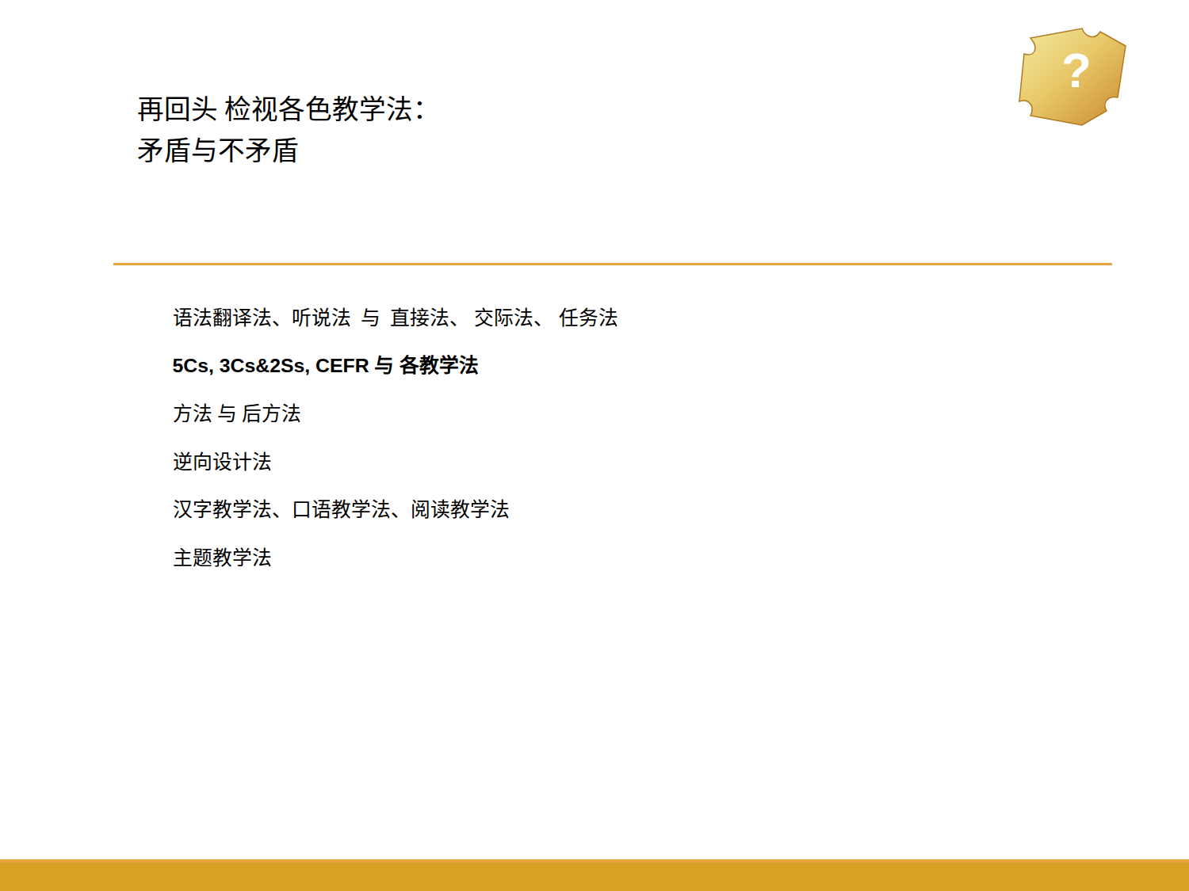?
再回头 检视各色教学法：
矛盾与不矛盾
语法翻译法、听说法 与 直接法、 交际法、 任务法
5Cs, 3Cs&2Ss, CEFR 与 各教学法
方法 与 后方法
逆向设计法
汉字教学法、口语教学法、阅读教学法
主题教学法